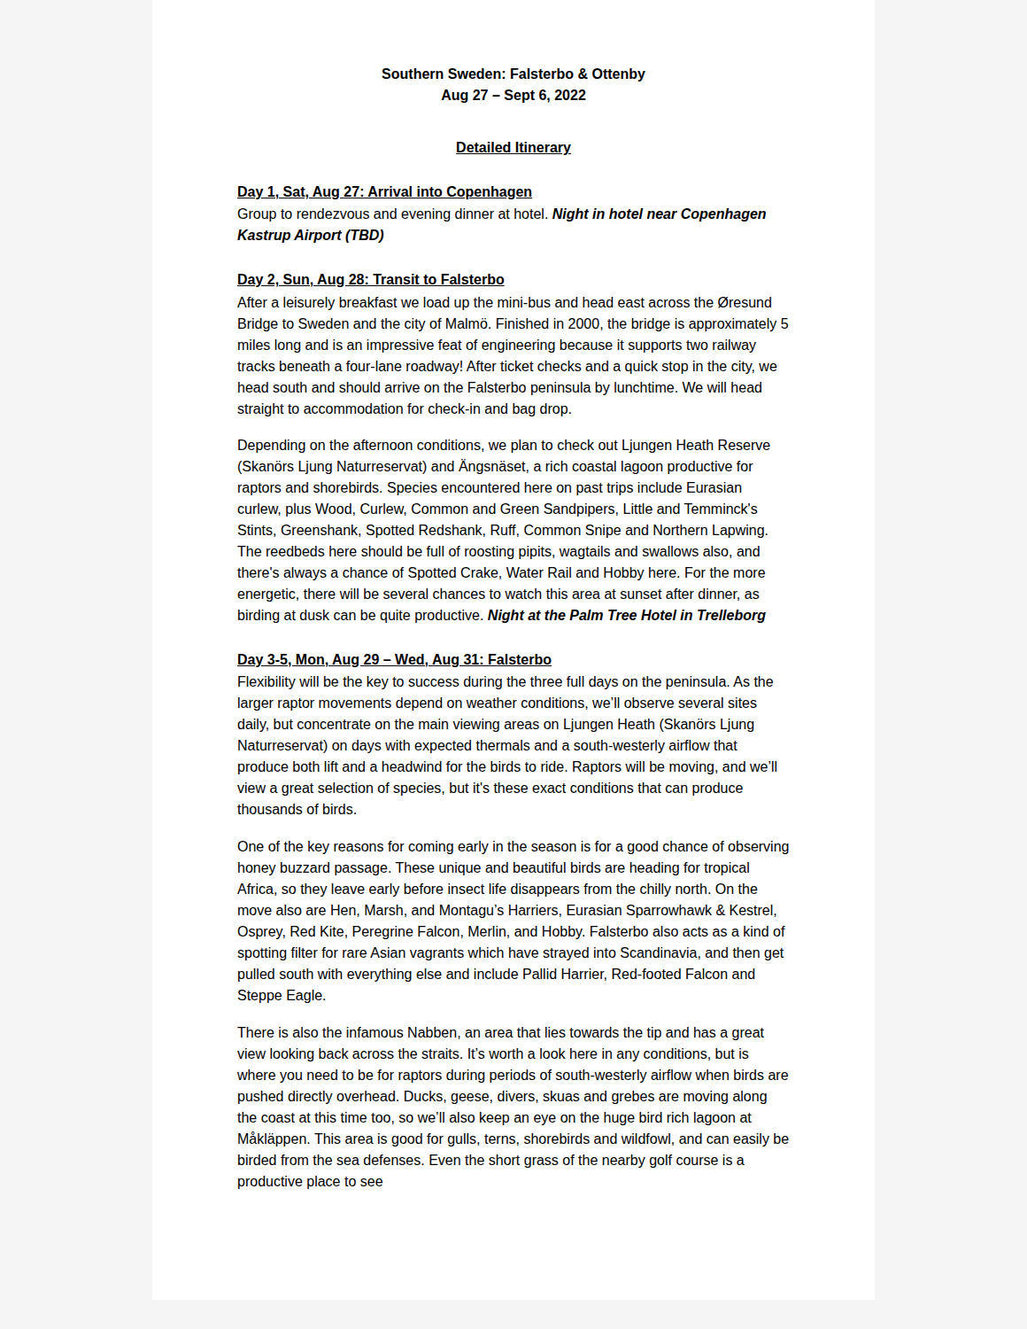Southern Sweden: Falsterbo & OttenbyAug 27 – Sept 6, 2022
Detailed Itinerary
Day 1, Sat, Aug 27: Arrival into Copenhagen
Group to rendezvous and evening dinner at hotel. Night in hotel near Copenhagen Kastrup Airport (TBD)
Day 2, Sun, Aug 28: Transit to Falsterbo
After a leisurely breakfast we load up the mini-bus and head east across the Øresund Bridge to Sweden and the city of Malmö. Finished in 2000, the bridge is approximately 5 miles long and is an impressive feat of engineering because it supports two railway tracks beneath a four-lane roadway! After ticket checks and a quick stop in the city, we head south and should arrive on the Falsterbo peninsula by lunchtime. We will head straight to accommodation for check-in and bag drop.
Depending on the afternoon conditions, we plan to check out Ljungen Heath Reserve (Skanörs Ljung Naturreservat) and Ängsnäset, a rich coastal lagoon productive for raptors and shorebirds. Species encountered here on past trips include Eurasian curlew, plus Wood, Curlew, Common and Green Sandpipers, Little and Temminck's Stints, Greenshank, Spotted Redshank, Ruff, Common Snipe and Northern Lapwing. The reedbeds here should be full of roosting pipits, wagtails and swallows also, and there's always a chance of Spotted Crake, Water Rail and Hobby here. For the more energetic, there will be several chances to watch this area at sunset after dinner, as birding at dusk can be quite productive. Night at the Palm Tree Hotel in Trelleborg
Day 3-5, Mon, Aug 29 – Wed, Aug 31: Falsterbo
Flexibility will be the key to success during the three full days on the peninsula. As the larger raptor movements depend on weather conditions, we’ll observe several sites daily, but concentrate on the main viewing areas on Ljungen Heath (Skanörs Ljung Naturreservat) on days with expected thermals and a south-westerly airflow that produce both lift and a headwind for the birds to ride. Raptors will be moving, and we’ll view a great selection of species, but it's these exact conditions that can produce thousands of birds.
One of the key reasons for coming early in the season is for a good chance of observing honey buzzard passage. These unique and beautiful birds are heading for tropical Africa, so they leave early before insect life disappears from the chilly north. On the move also are Hen, Marsh, and Montagu’s Harriers, Eurasian Sparrowhawk & Kestrel, Osprey, Red Kite, Peregrine Falcon, Merlin, and Hobby. Falsterbo also acts as a kind of spotting filter for rare Asian vagrants which have strayed into Scandinavia, and then get pulled south with everything else and include Pallid Harrier, Red-footed Falcon and Steppe Eagle.
There is also the infamous Nabben, an area that lies towards the tip and has a great view looking back across the straits. It’s worth a look here in any conditions, but is where you need to be for raptors during periods of south-westerly airflow when birds are pushed directly overhead. Ducks, geese, divers, skuas and grebes are moving along the coast at this time too, so we’ll also keep an eye on the huge bird rich lagoon at Måkläppen. This area is good for gulls, terns, shorebirds and wildfowl, and can easily be birded from the sea defenses. Even the short grass of the nearby golf course is a productive place to see